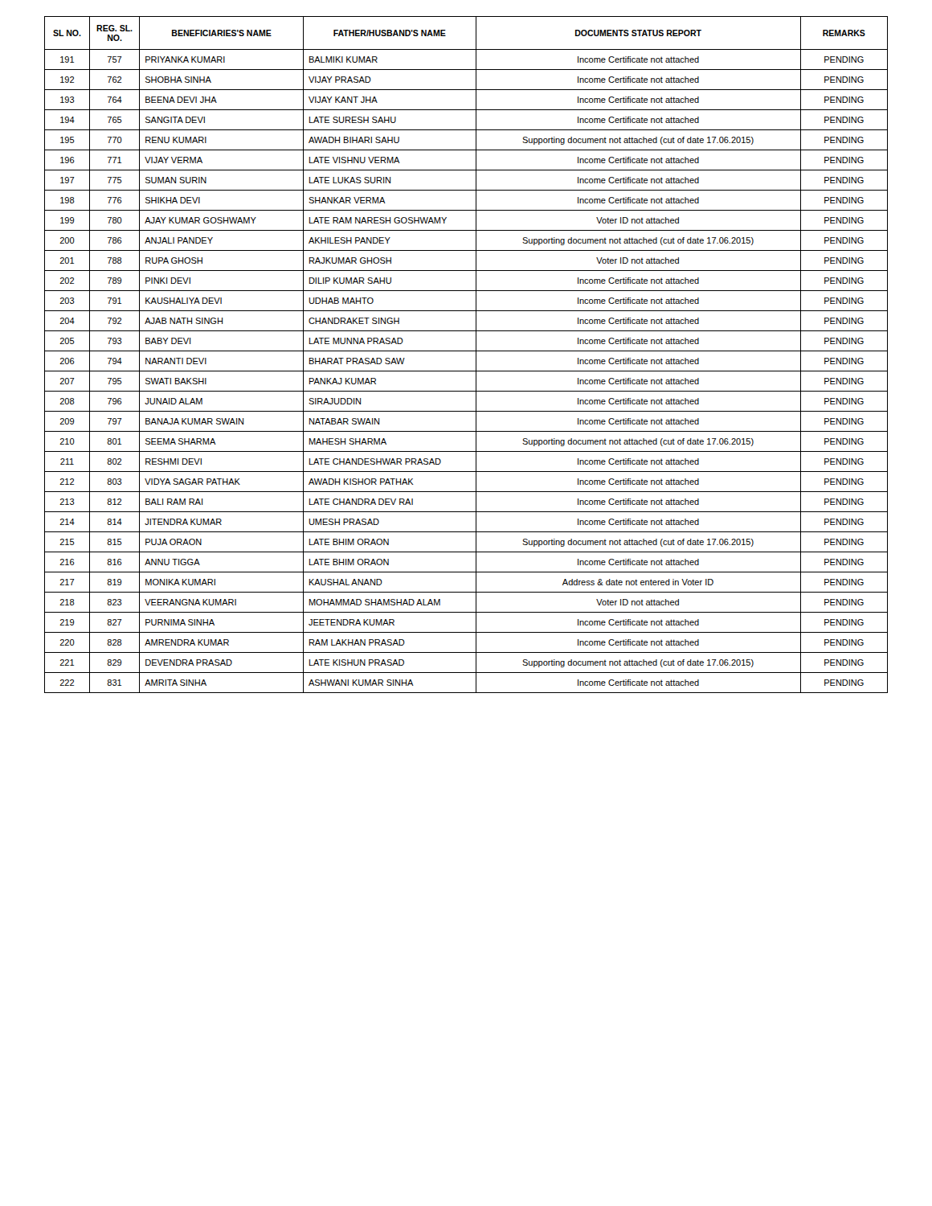| SL NO. | REG. SL. NO. | BENEFICIARIES'S NAME | FATHER/HUSBAND'S NAME | DOCUMENTS STATUS REPORT | REMARKS |
| --- | --- | --- | --- | --- | --- |
| 191 | 757 | PRIYANKA KUMARI | BALMIKI KUMAR | Income Certificate not attached | PENDING |
| 192 | 762 | SHOBHA SINHA | VIJAY PRASAD | Income Certificate not attached | PENDING |
| 193 | 764 | BEENA DEVI JHA | VIJAY KANT JHA | Income Certificate not attached | PENDING |
| 194 | 765 | SANGITA DEVI | LATE SURESH SAHU | Income Certificate not attached | PENDING |
| 195 | 770 | RENU KUMARI | AWADH BIHARI SAHU | Supporting document not attached (cut of date 17.06.2015) | PENDING |
| 196 | 771 | VIJAY VERMA | LATE VISHNU VERMA | Income Certificate not attached | PENDING |
| 197 | 775 | SUMAN SURIN | LATE LUKAS SURIN | Income Certificate not attached | PENDING |
| 198 | 776 | SHIKHA DEVI | SHANKAR VERMA | Income Certificate not attached | PENDING |
| 199 | 780 | AJAY KUMAR GOSHWAMY | LATE RAM NARESH GOSHWAMY | Voter ID not attached | PENDING |
| 200 | 786 | ANJALI PANDEY | AKHILESH PANDEY | Supporting document not attached (cut of date 17.06.2015) | PENDING |
| 201 | 788 | RUPA GHOSH | RAJKUMAR GHOSH | Voter ID not attached | PENDING |
| 202 | 789 | PINKI DEVI | DILIP KUMAR SAHU | Income Certificate not attached | PENDING |
| 203 | 791 | KAUSHALIYA DEVI | UDHAB MAHTO | Income Certificate not attached | PENDING |
| 204 | 792 | AJAB NATH SINGH | CHANDRAKET SINGH | Income Certificate not attached | PENDING |
| 205 | 793 | BABY DEVI | LATE MUNNA PRASAD | Income Certificate not attached | PENDING |
| 206 | 794 | NARANTI DEVI | BHARAT PRASAD SAW | Income Certificate not attached | PENDING |
| 207 | 795 | SWATI BAKSHI | PANKAJ KUMAR | Income Certificate not attached | PENDING |
| 208 | 796 | JUNAID ALAM | SIRAJUDDIN | Income Certificate not attached | PENDING |
| 209 | 797 | BANAJA KUMAR SWAIN | NATABAR SWAIN | Income Certificate not attached | PENDING |
| 210 | 801 | SEEMA SHARMA | MAHESH SHARMA | Supporting document not attached (cut of date 17.06.2015) | PENDING |
| 211 | 802 | RESHMI DEVI | LATE CHANDESHWAR PRASAD | Income Certificate not attached | PENDING |
| 212 | 803 | VIDYA SAGAR PATHAK | AWADH KISHOR PATHAK | Income Certificate not attached | PENDING |
| 213 | 812 | BALI RAM RAI | LATE CHANDRA DEV RAI | Income Certificate not attached | PENDING |
| 214 | 814 | JITENDRA KUMAR | UMESH PRASAD | Income Certificate not attached | PENDING |
| 215 | 815 | PUJA ORAON | LATE BHIM ORAON | Supporting document not attached (cut of date 17.06.2015) | PENDING |
| 216 | 816 | ANNU TIGGA | LATE BHIM ORAON | Income Certificate not attached | PENDING |
| 217 | 819 | MONIKA KUMARI | KAUSHAL ANAND | Address & date not entered in Voter ID | PENDING |
| 218 | 823 | VEERANGNA KUMARI | MOHAMMAD SHAMSHAD ALAM | Voter ID not attached | PENDING |
| 219 | 827 | PURNIMA SINHA | JEETENDRA KUMAR | Income Certificate not attached | PENDING |
| 220 | 828 | AMRENDRA KUMAR | RAM LAKHAN PRASAD | Income Certificate not attached | PENDING |
| 221 | 829 | DEVENDRA PRASAD | LATE KISHUN PRASAD | Supporting document not attached (cut of date 17.06.2015) | PENDING |
| 222 | 831 | AMRITA SINHA | ASHWANI KUMAR SINHA | Income Certificate not attached | PENDING |